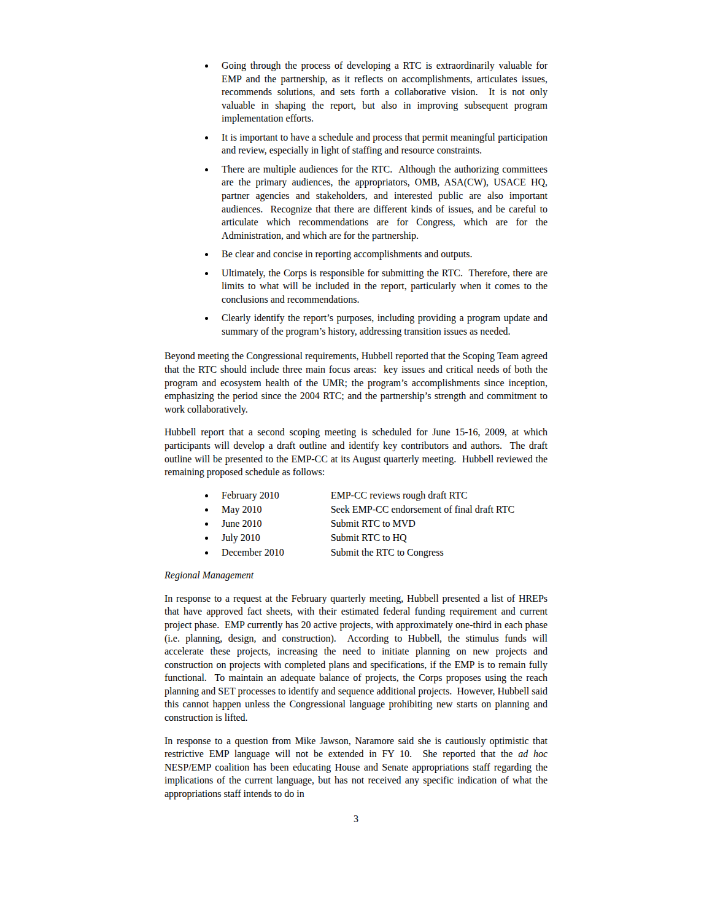Going through the process of developing a RTC is extraordinarily valuable for EMP and the partnership, as it reflects on accomplishments, articulates issues, recommends solutions, and sets forth a collaborative vision. It is not only valuable in shaping the report, but also in improving subsequent program implementation efforts.
It is important to have a schedule and process that permit meaningful participation and review, especially in light of staffing and resource constraints.
There are multiple audiences for the RTC. Although the authorizing committees are the primary audiences, the appropriators, OMB, ASA(CW), USACE HQ, partner agencies and stakeholders, and interested public are also important audiences. Recognize that there are different kinds of issues, and be careful to articulate which recommendations are for Congress, which are for the Administration, and which are for the partnership.
Be clear and concise in reporting accomplishments and outputs.
Ultimately, the Corps is responsible for submitting the RTC. Therefore, there are limits to what will be included in the report, particularly when it comes to the conclusions and recommendations.
Clearly identify the report’s purposes, including providing a program update and summary of the program’s history, addressing transition issues as needed.
Beyond meeting the Congressional requirements, Hubbell reported that the Scoping Team agreed that the RTC should include three main focus areas: key issues and critical needs of both the program and ecosystem health of the UMR; the program’s accomplishments since inception, emphasizing the period since the 2004 RTC; and the partnership’s strength and commitment to work collaboratively.
Hubbell report that a second scoping meeting is scheduled for June 15-16, 2009, at which participants will develop a draft outline and identify key contributors and authors. The draft outline will be presented to the EMP-CC at its August quarterly meeting. Hubbell reviewed the remaining proposed schedule as follows:
February 2010 EMP-CC reviews rough draft RTC
May 2010 Seek EMP-CC endorsement of final draft RTC
June 2010 Submit RTC to MVD
July 2010 Submit RTC to HQ
December 2010 Submit the RTC to Congress
Regional Management
In response to a request at the February quarterly meeting, Hubbell presented a list of HREPs that have approved fact sheets, with their estimated federal funding requirement and current project phase. EMP currently has 20 active projects, with approximately one-third in each phase (i.e. planning, design, and construction). According to Hubbell, the stimulus funds will accelerate these projects, increasing the need to initiate planning on new projects and construction on projects with completed plans and specifications, if the EMP is to remain fully functional. To maintain an adequate balance of projects, the Corps proposes using the reach planning and SET processes to identify and sequence additional projects. However, Hubbell said this cannot happen unless the Congressional language prohibiting new starts on planning and construction is lifted.
In response to a question from Mike Jawson, Naramore said she is cautiously optimistic that restrictive EMP language will not be extended in FY 10. She reported that the ad hoc NESP/EMP coalition has been educating House and Senate appropriations staff regarding the implications of the current language, but has not received any specific indication of what the appropriations staff intends to do in
3